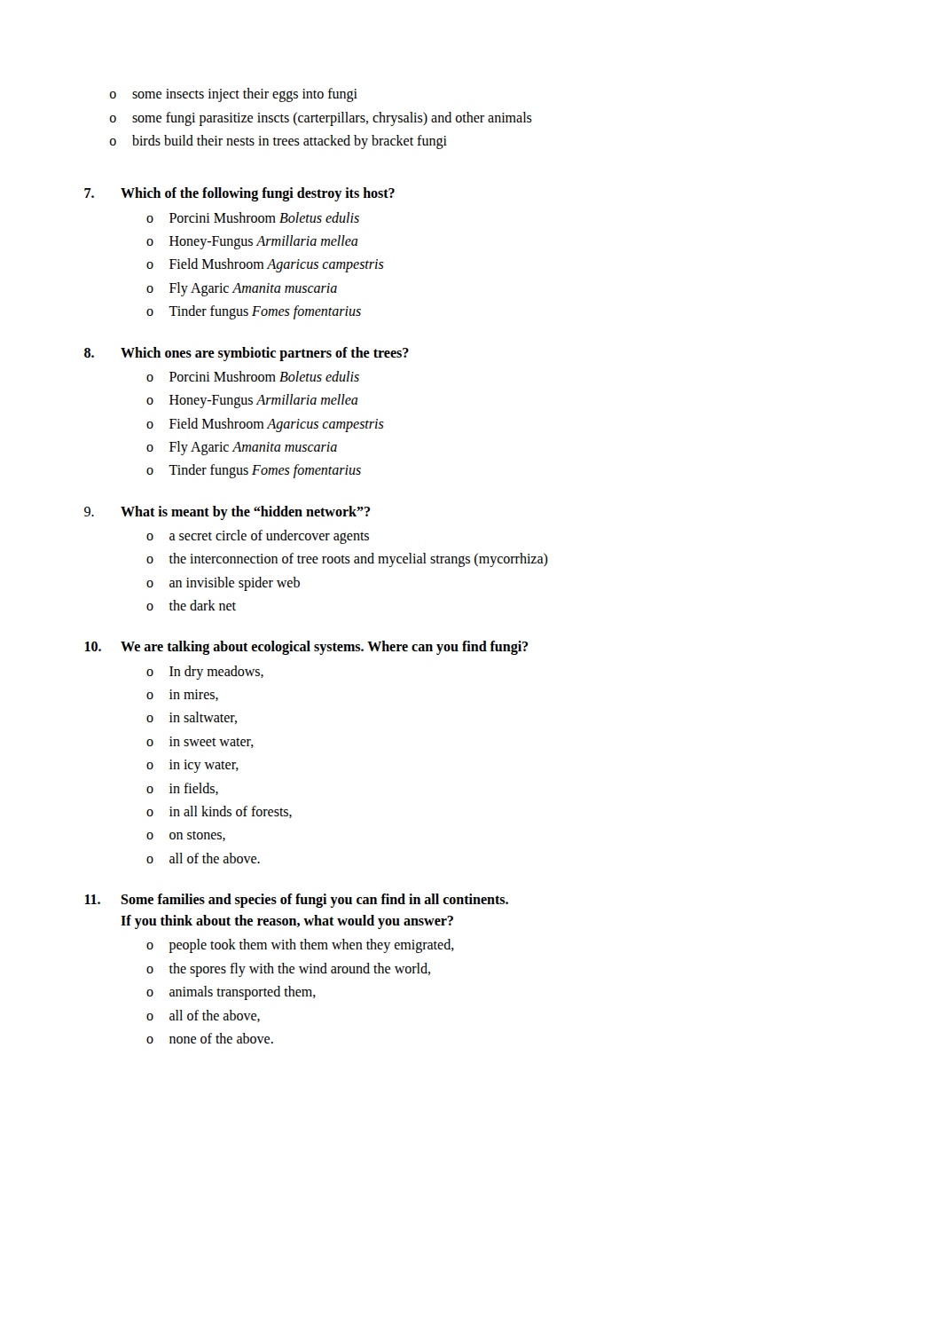some insects inject their eggs into fungi
some fungi parasitize inscts (carterpillars, chrysalis) and other animals
birds build their nests in trees attacked by bracket fungi
7. Which of the following fungi destroy its host?
Porcini Mushroom Boletus edulis
Honey-Fungus Armillaria mellea
Field Mushroom Agaricus campestris
Fly Agaric Amanita muscaria
Tinder fungus Fomes fomentarius
8. Which ones are symbiotic partners of the trees?
Porcini Mushroom Boletus edulis
Honey-Fungus Armillaria mellea
Field Mushroom Agaricus campestris
Fly Agaric Amanita muscaria
Tinder fungus Fomes fomentarius
9. What is meant by the “hidden network”?
a secret circle of undercover agents
the interconnection of tree roots and mycelial strangs (mycorrhiza)
an invisible spider web
the dark net
10. We are talking about ecological systems. Where can you find fungi?
In dry meadows,
in mires,
in saltwater,
in sweet water,
in icy water,
in fields,
in all kinds of forests,
on stones,
all of the above.
11. Some families and species of fungi you can find in all continents.
If you think about the reason, what would you answer?
people took them with them when they emigrated,
the spores fly with the wind around the world,
animals transported them,
all of the above,
none of the above.